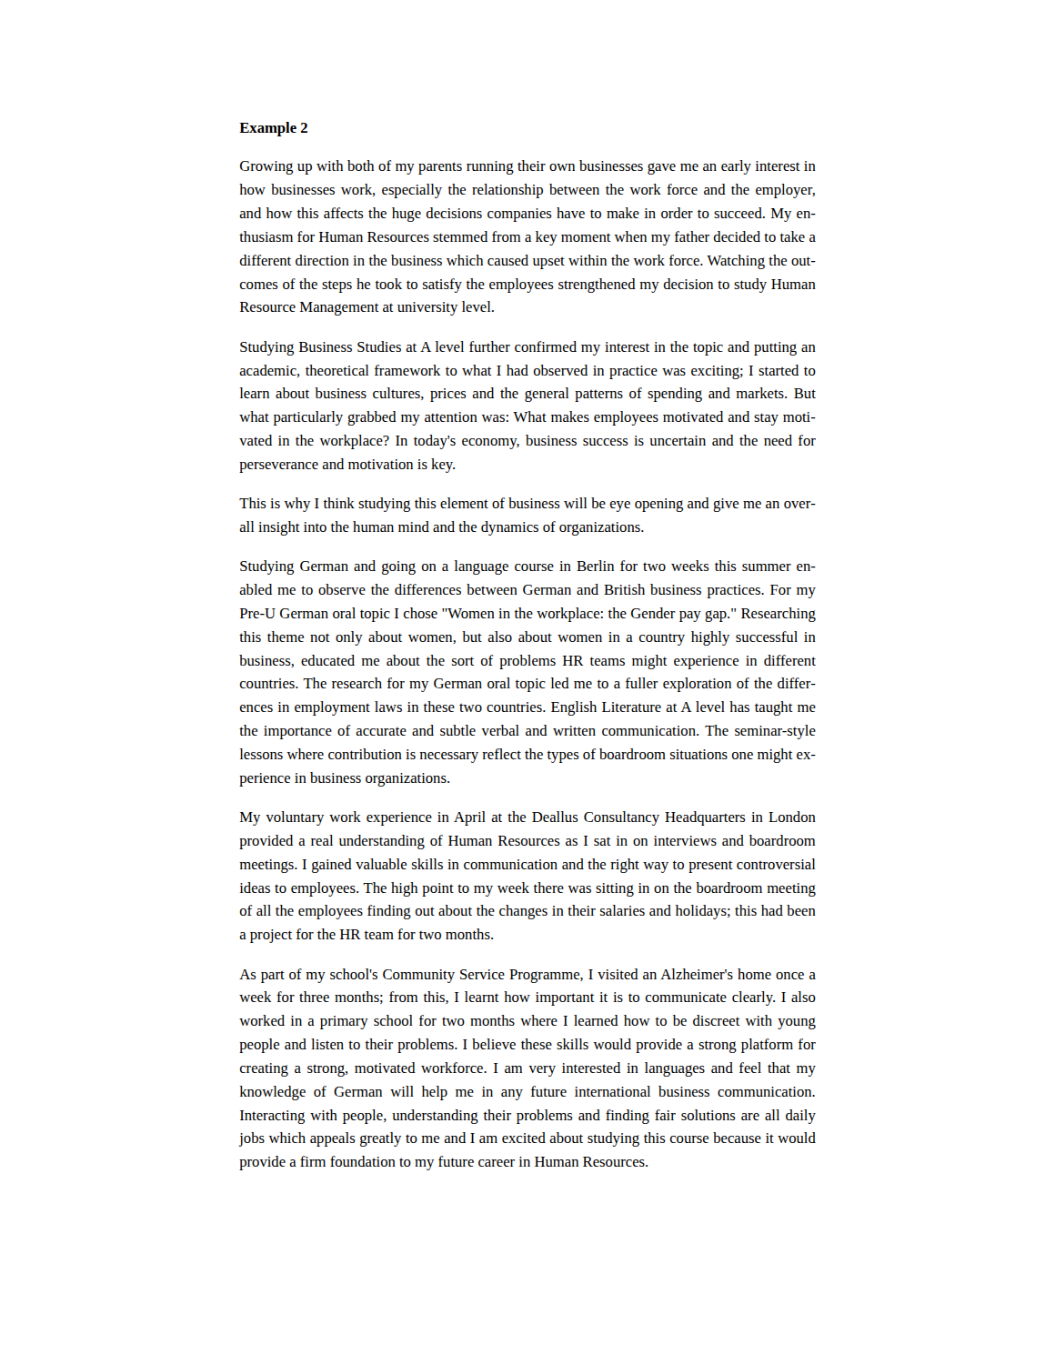Example 2
Growing up with both of my parents running their own businesses gave me an early interest in how businesses work, especially the relationship between the work force and the employer, and how this affects the huge decisions companies have to make in order to succeed. My enthusiasm for Human Resources stemmed from a key moment when my father decided to take a different direction in the business which caused upset within the work force. Watching the outcomes of the steps he took to satisfy the employees strengthened my decision to study Human Resource Management at university level.
Studying Business Studies at A level further confirmed my interest in the topic and putting an academic, theoretical framework to what I had observed in practice was exciting; I started to learn about business cultures, prices and the general patterns of spending and markets. But what particularly grabbed my attention was: What makes employees motivated and stay motivated in the workplace? In today's economy, business success is uncertain and the need for perseverance and motivation is key.
This is why I think studying this element of business will be eye opening and give me an overall insight into the human mind and the dynamics of organizations.
Studying German and going on a language course in Berlin for two weeks this summer enabled me to observe the differences between German and British business practices. For my Pre-U German oral topic I chose "Women in the workplace: the Gender pay gap." Researching this theme not only about women, but also about women in a country highly successful in business, educated me about the sort of problems HR teams might experience in different countries. The research for my German oral topic led me to a fuller exploration of the differences in employment laws in these two countries. English Literature at A level has taught me the importance of accurate and subtle verbal and written communication. The seminar-style lessons where contribution is necessary reflect the types of boardroom situations one might experience in business organizations.
My voluntary work experience in April at the Deallus Consultancy Headquarters in London provided a real understanding of Human Resources as I sat in on interviews and boardroom meetings. I gained valuable skills in communication and the right way to present controversial ideas to employees. The high point to my week there was sitting in on the boardroom meeting of all the employees finding out about the changes in their salaries and holidays; this had been a project for the HR team for two months.
As part of my school's Community Service Programme, I visited an Alzheimer's home once a week for three months; from this, I learnt how important it is to communicate clearly. I also worked in a primary school for two months where I learned how to be discreet with young people and listen to their problems. I believe these skills would provide a strong platform for creating a strong, motivated workforce. I am very interested in languages and feel that my knowledge of German will help me in any future international business communication. Interacting with people, understanding their problems and finding fair solutions are all daily jobs which appeals greatly to me and I am excited about studying this course because it would provide a firm foundation to my future career in Human Resources.